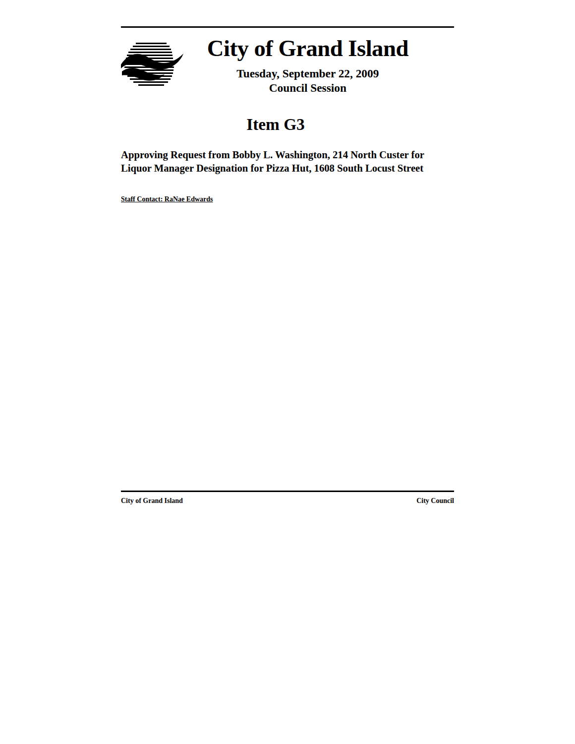City of Grand Island
Tuesday, September 22, 2009
Council Session
Item G3
Approving Request from Bobby L. Washington, 214 North Custer for Liquor Manager Designation for Pizza Hut, 1608 South Locust Street
Staff Contact: RaNae Edwards
City of Grand Island City Council